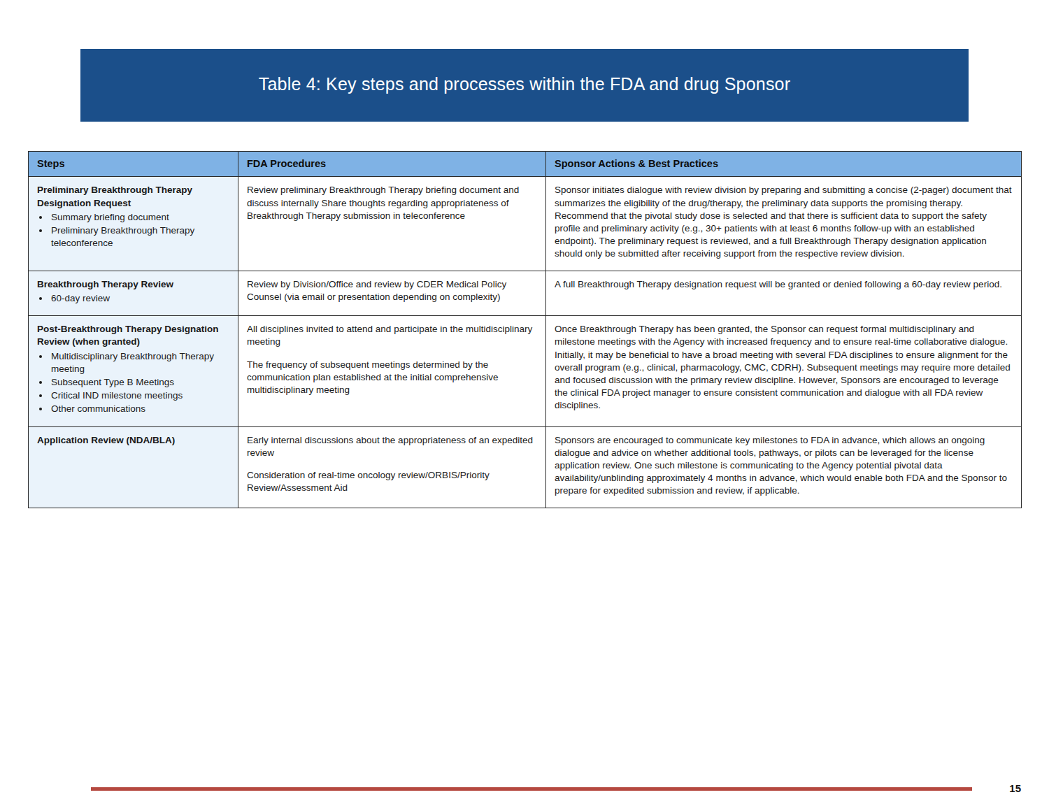Table 4: Key steps and processes within the FDA and drug Sponsor
| Steps | FDA Procedures | Sponsor Actions & Best Practices |
| --- | --- | --- |
| Preliminary Breakthrough Therapy Designation Request Summary briefing document Preliminary Breakthrough Therapy teleconference | Review preliminary Breakthrough Therapy briefing document and discuss internally Share thoughts regarding appropriateness of Breakthrough Therapy submission in teleconference | Sponsor initiates dialogue with review division by preparing and submitting a concise (2-pager) document that summarizes the eligibility of the drug/therapy, the preliminary data supports the promising therapy. Recommend that the pivotal study dose is selected and that there is sufficient data to support the safety profile and preliminary activity (e.g., 30+ patients with at least 6 months follow-up with an established endpoint). The preliminary request is reviewed, and a full Breakthrough Therapy designation application should only be submitted after receiving support from the respective review division. |
| Breakthrough Therapy Review 60-day review | Review by Division/Office and review by CDER Medical Policy Counsel (via email or presentation depending on complexity) | A full Breakthrough Therapy designation request will be granted or denied following a 60-day review period. |
| Post-Breakthrough Therapy Designation Review (when granted) Multidisciplinary Breakthrough Therapy meeting Subsequent Type B Meetings Critical IND milestone meetings Other communications | All disciplines invited to attend and participate in the multidisciplinary meeting The frequency of subsequent meetings determined by the communication plan established at the initial comprehensive multidisciplinary meeting | Once Breakthrough Therapy has been granted, the Sponsor can request formal multidisciplinary and milestone meetings with the Agency with increased frequency and to ensure real-time collaborative dialogue. Initially, it may be beneficial to have a broad meeting with several FDA disciplines to ensure alignment for the overall program (e.g., clinical, pharmacology, CMC, CDRH). Subsequent meetings may require more detailed and focused discussion with the primary review discipline. However, Sponsors are encouraged to leverage the clinical FDA project manager to ensure consistent communication and dialogue with all FDA review disciplines. |
| Application Review (NDA/BLA) | Early internal discussions about the appropriateness of an expedited review Consideration of real-time oncology review/ORBIS/Priority Review/Assessment Aid | Sponsors are encouraged to communicate key milestones to FDA in advance, which allows an ongoing dialogue and advice on whether additional tools, pathways, or pilots can be leveraged for the license application review. One such milestone is communicating to the Agency potential pivotal data availability/unblinding approximately 4 months in advance, which would enable both FDA and the Sponsor to prepare for expedited submission and review, if applicable. |
15